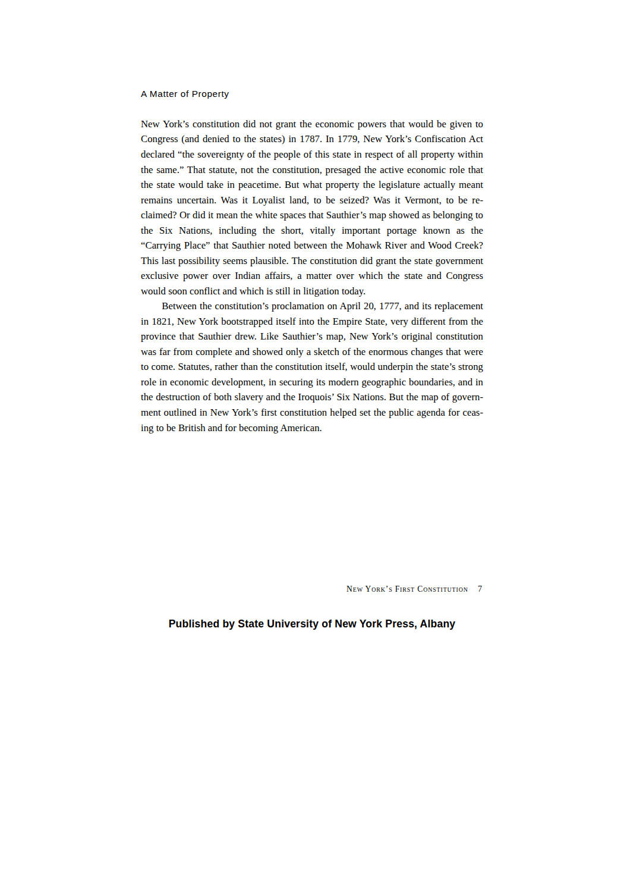A Matter of Property
New York’s constitution did not grant the economic powers that would be given to Congress (and denied to the states) in 1787. In 1779, New York’s Confiscation Act declared “the sovereignty of the people of this state in respect of all property within the same.” That statute, not the constitution, presaged the active economic role that the state would take in peacetime. But what property the legislature actually meant remains uncertain. Was it Loyalist land, to be seized? Was it Vermont, to be reclaimed? Or did it mean the white spaces that Sauthier’s map showed as belonging to the Six Nations, including the short, vitally important portage known as the “Carrying Place” that Sauthier noted between the Mohawk River and Wood Creek? This last possibility seems plausible. The constitution did grant the state government exclusive power over Indian affairs, a matter over which the state and Congress would soon conflict and which is still in litigation today.
Between the constitution’s proclamation on April 20, 1777, and its replacement in 1821, New York bootstrapped itself into the Empire State, very different from the province that Sauthier drew. Like Sauthier’s map, New York’s original constitution was far from complete and showed only a sketch of the enormous changes that were to come. Statutes, rather than the constitution itself, would underpin the state’s strong role in economic development, in securing its modern geographic boundaries, and in the destruction of both slavery and the Iroquois’ Six Nations. But the map of government outlined in New York’s first constitution helped set the public agenda for ceasing to be British and for becoming American.
New York’s First Constitution7
Published by State University of New York Press, Albany